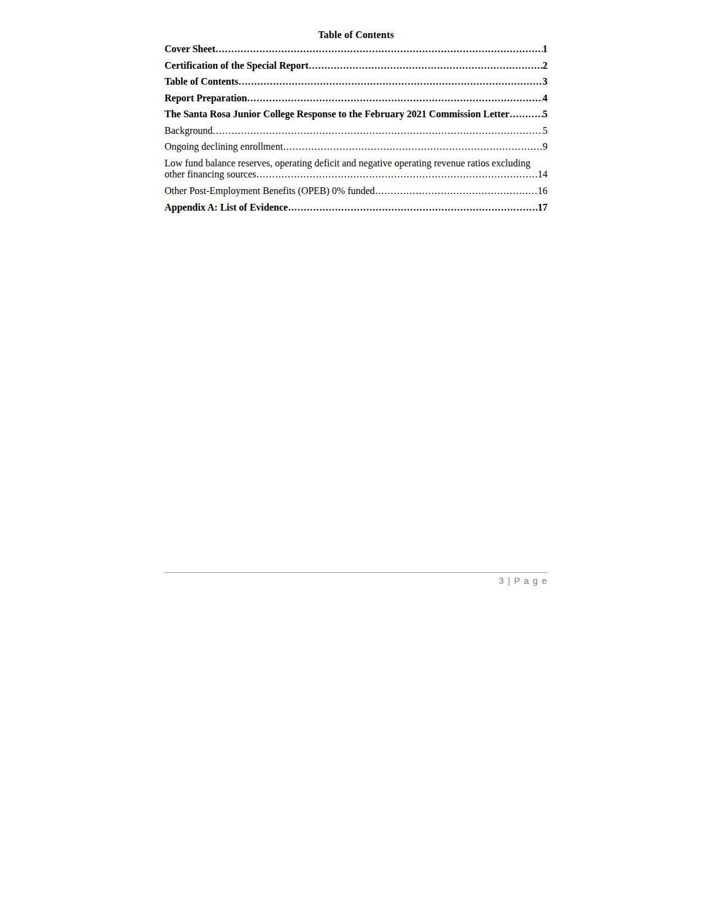Table of Contents
Cover Sheet .................................................................................................................................. 1
Certification of the Special Report ........................................................................................... 2
Table of Contents ............................................................................................................. 3
Report Preparation .......................................................................................................... 4
The Santa Rosa Junior College Response to the February 2021 Commission Letter ............ 5
Background ............................................................................................................................. 5
Ongoing declining enrollment ..................................................................................................... 9
Low fund balance reserves, operating deficit and negative operating revenue ratios excluding other financing sources ......................................................................................................... 14
Other Post-Employment Benefits (OPEB) 0% funded ............................................................ 16
Appendix A: List of Evidence .................................................................................................. 17
3 | P a g e